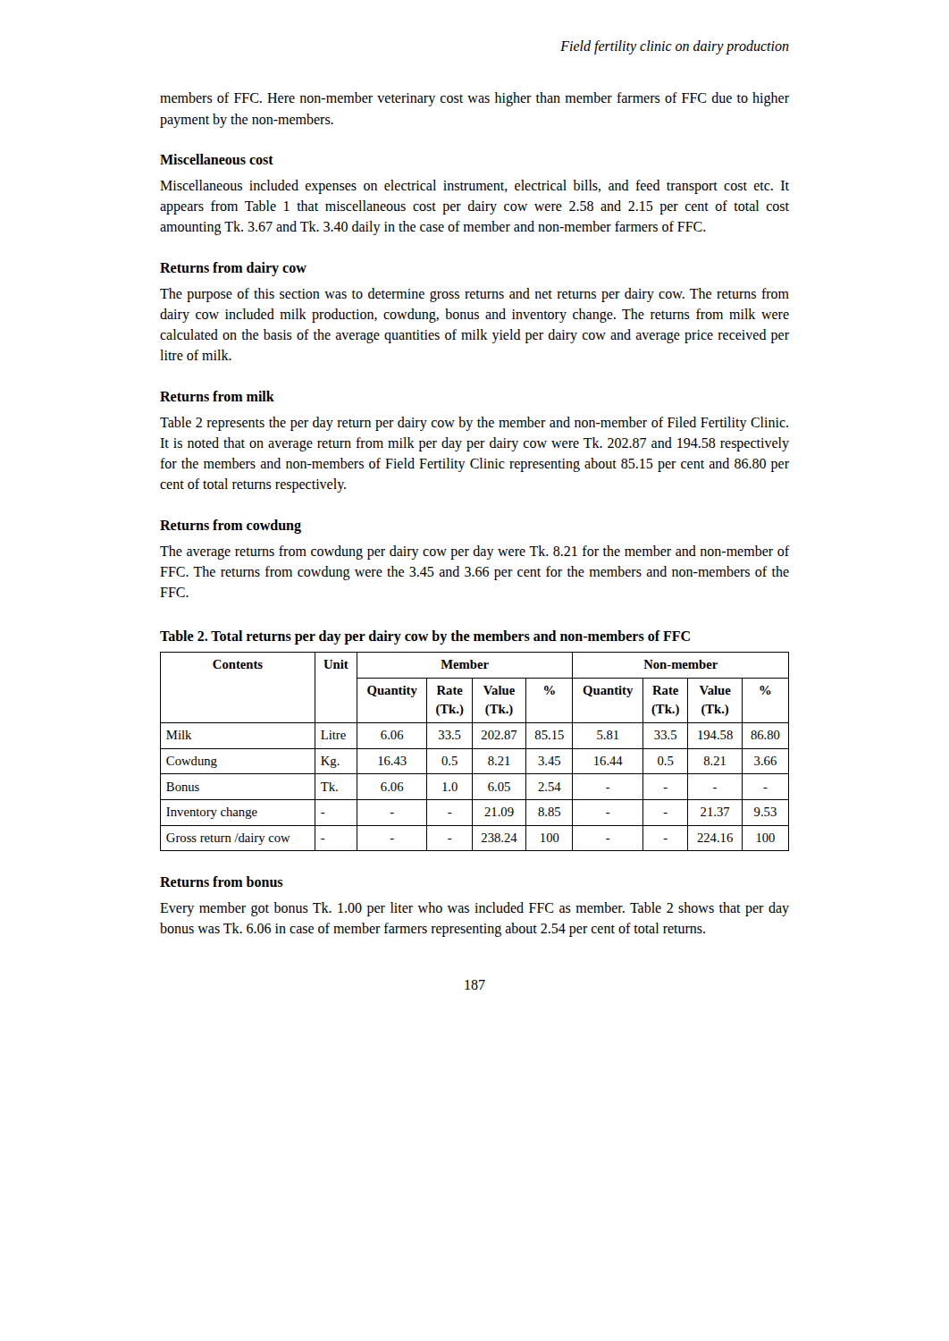Field fertility clinic on dairy production
members of FFC. Here non-member veterinary cost was higher than member farmers of FFC due to higher payment by the non-members.
Miscellaneous cost
Miscellaneous included expenses on electrical instrument, electrical bills, and feed transport cost etc. It appears from Table 1 that miscellaneous cost per dairy cow were 2.58 and 2.15 per cent of total cost amounting Tk. 3.67 and Tk. 3.40 daily in the case of member and non-member farmers of FFC.
Returns from dairy cow
The purpose of this section was to determine gross returns and net returns per dairy cow. The returns from dairy cow included milk production, cowdung, bonus and inventory change. The returns from milk were calculated on the basis of the average quantities of milk yield per dairy cow and average price received per litre of milk.
Returns from milk
Table 2 represents the per day return per dairy cow by the member and non-member of Filed Fertility Clinic. It is noted that on average return from milk per day per dairy cow were Tk. 202.87 and 194.58 respectively for the members and non-members of Field Fertility Clinic representing about 85.15 per cent and 86.80 per cent of total returns respectively.
Returns from cowdung
The average returns from cowdung per dairy cow per day were Tk. 8.21 for the member and non-member of FFC. The returns from cowdung were the 3.45 and 3.66 per cent for the members and non-members of the FFC.
Table 2. Total returns per day per dairy cow by the members and non-members of FFC
| Contents | Unit | Member | Non-member |
| --- | --- | --- | --- |
| Quantity | Rate (Tk.) | Value (Tk.) | % | Quantity | Rate (Tk.) | Value (Tk.) | % |
| Milk | Litre | 6.06 | 33.5 | 202.87 | 85.15 | 5.81 | 33.5 | 194.58 | 86.80 |
| Cowdung | Kg. | 16.43 | 0.5 | 8.21 | 3.45 | 16.44 | 0.5 | 8.21 | 3.66 |
| Bonus | Tk. | 6.06 | 1.0 | 6.05 | 2.54 | - | - | - | - |
| Inventory change | - | - | - | 21.09 | 8.85 | - | - | 21.37 | 9.53 |
| Gross return /dairy cow | - | - | - | 238.24 | 100 | - | - | 224.16 | 100 |
Returns from bonus
Every member got bonus Tk. 1.00 per liter who was included FFC as member. Table 2 shows that per day bonus was Tk. 6.06 in case of member farmers representing about 2.54 per cent of total returns.
187